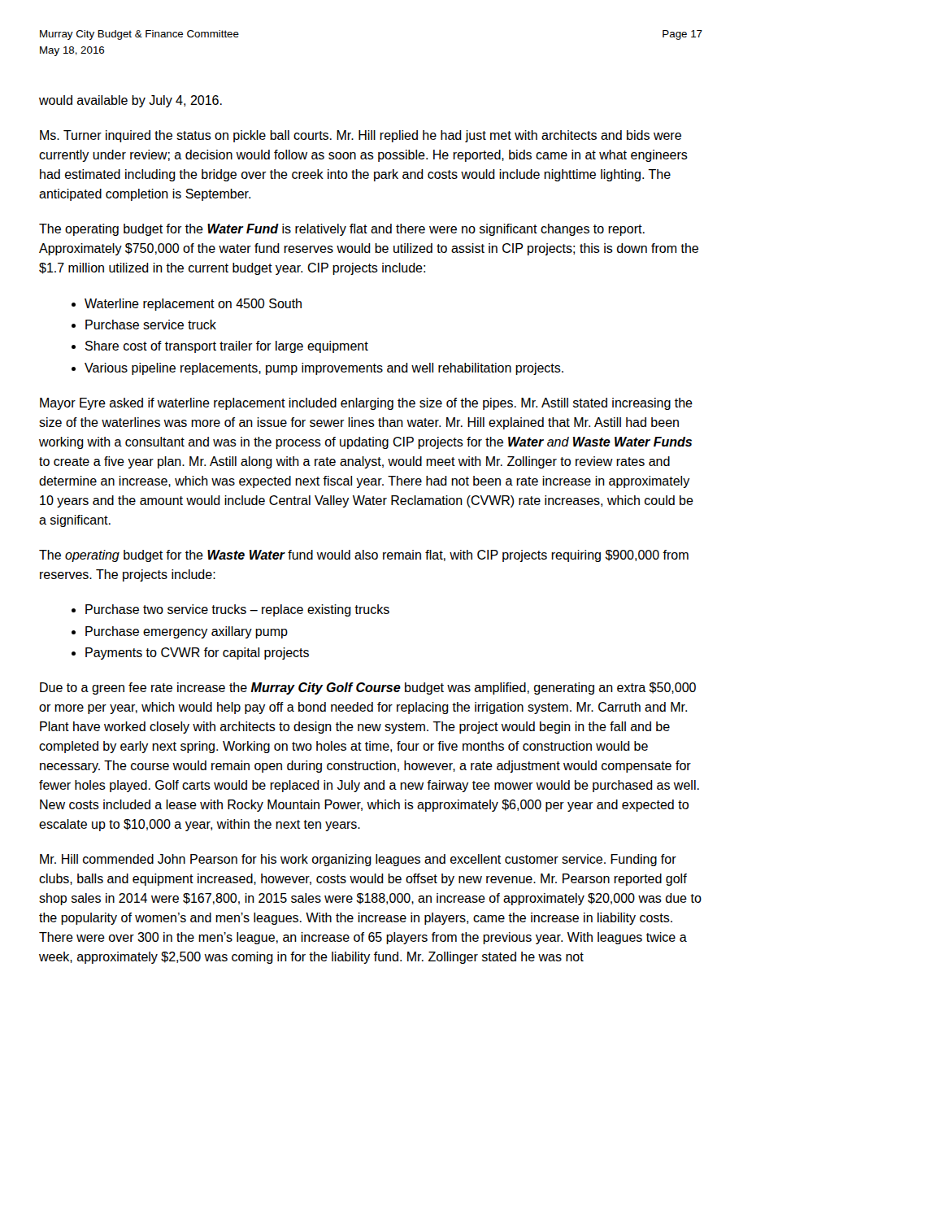Murray City Budget & Finance Committee
May 18, 2016
Page 17
would available by July 4, 2016.
Ms. Turner inquired the status on pickle ball courts. Mr. Hill replied he had just met with architects and bids were currently under review; a decision would follow as soon as possible. He reported, bids came in at what engineers had estimated including the bridge over the creek into the park and costs would include nighttime lighting. The anticipated completion is September.
The operating budget for the Water Fund is relatively flat and there were no significant changes to report. Approximately $750,000 of the water fund reserves would be utilized to assist in CIP projects; this is down from the $1.7 million utilized in the current budget year. CIP projects include:
Waterline replacement on 4500 South
Purchase service truck
Share cost of transport trailer for large equipment
Various pipeline replacements, pump improvements and well rehabilitation projects.
Mayor Eyre asked if waterline replacement included enlarging the size of the pipes. Mr. Astill stated increasing the size of the waterlines was more of an issue for sewer lines than water. Mr. Hill explained that Mr. Astill had been working with a consultant and was in the process of updating CIP projects for the Water and Waste Water Funds to create a five year plan. Mr. Astill along with a rate analyst, would meet with Mr. Zollinger to review rates and determine an increase, which was expected next fiscal year. There had not been a rate increase in approximately 10 years and the amount would include Central Valley Water Reclamation (CVWR) rate increases, which could be a significant.
The operating budget for the Waste Water fund would also remain flat, with CIP projects requiring $900,000 from reserves. The projects include:
Purchase two service trucks – replace existing trucks
Purchase emergency axillary pump
Payments to CVWR for capital projects
Due to a green fee rate increase the Murray City Golf Course budget was amplified, generating an extra $50,000 or more per year, which would help pay off a bond needed for replacing the irrigation system. Mr. Carruth and Mr. Plant have worked closely with architects to design the new system. The project would begin in the fall and be completed by early next spring. Working on two holes at time, four or five months of construction would be necessary. The course would remain open during construction, however, a rate adjustment would compensate for fewer holes played. Golf carts would be replaced in July and a new fairway tee mower would be purchased as well. New costs included a lease with Rocky Mountain Power, which is approximately $6,000 per year and expected to escalate up to $10,000 a year, within the next ten years.
Mr. Hill commended John Pearson for his work organizing leagues and excellent customer service. Funding for clubs, balls and equipment increased, however, costs would be offset by new revenue. Mr. Pearson reported golf shop sales in 2014 were $167,800, in 2015 sales were $188,000, an increase of approximately $20,000 was due to the popularity of women’s and men’s leagues. With the increase in players, came the increase in liability costs. There were over 300 in the men’s league, an increase of 65 players from the previous year. With leagues twice a week, approximately $2,500 was coming in for the liability fund. Mr. Zollinger stated he was not